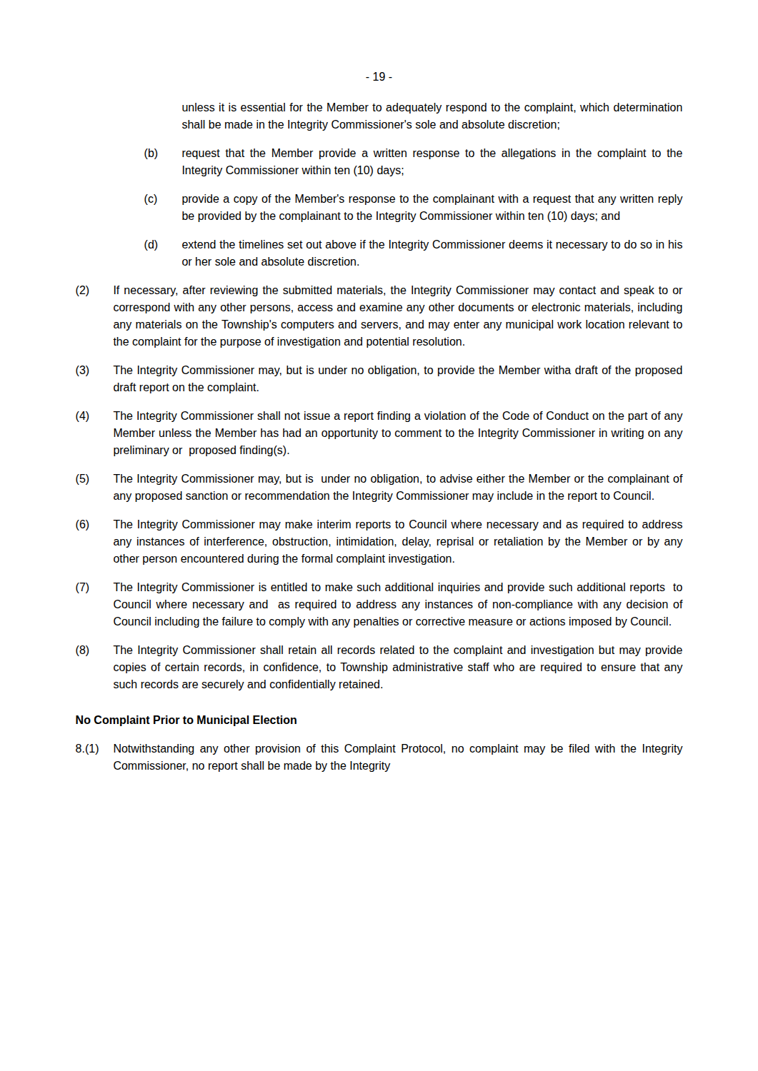- 19 -
unless it is essential for the Member to adequately respond to the complaint, which determination shall be made in the Integrity Commissioner's sole and absolute discretion;
(b)
request that the Member provide a written response to the allegations in the complaint to the Integrity Commissioner within ten (10) days;
(c)
provide a copy of the Member's response to the complainant with a request that any written reply be provided by the complainant to the Integrity Commissioner within ten (10) days; and
(d)
extend the timelines set out above if the Integrity Commissioner deems it necessary to do so in his or her sole and absolute discretion.
(2)
If necessary, after reviewing the submitted materials, the Integrity Commissioner may contact and speak to or correspond with any other persons, access and examine any other documents or electronic materials, including any materials on the Township's computers and servers, and may enter any municipal work location relevant to the complaint for the purpose of investigation and potential resolution.
(3)
The Integrity Commissioner may, but is under no obligation, to provide the Member witha draft of the proposed draft report on the complaint.
(4)
The Integrity Commissioner shall not issue a report finding a violation of the Code of Conduct on the part of any Member unless the Member has had an opportunity to comment to the Integrity Commissioner in writing on any preliminary or proposed finding(s).
(5)
The Integrity Commissioner may, but is under no obligation, to advise either the Member or the complainant of any proposed sanction or recommendation the Integrity Commissioner may include in the report to Council.
(6)
The Integrity Commissioner may make interim reports to Council where necessary and as required to address any instances of interference, obstruction, intimidation, delay, reprisal or retaliation by the Member or by any other person encountered during the formal complaint investigation.
(7)
The Integrity Commissioner is entitled to make such additional inquiries and provide such additional reports to Council where necessary and as required to address any instances of non-compliance with any decision of Council including the failure to comply with any penalties or corrective measure or actions imposed by Council.
(8)
The Integrity Commissioner shall retain all records related to the complaint and investigation but may provide copies of certain records, in confidence, to Township administrative staff who are required to ensure that any such records are securely and confidentially retained.
No Complaint Prior to Municipal Election
8.(1)
Notwithstanding any other provision of this Complaint Protocol, no complaint may be filed with the Integrity Commissioner, no report shall be made by the Integrity